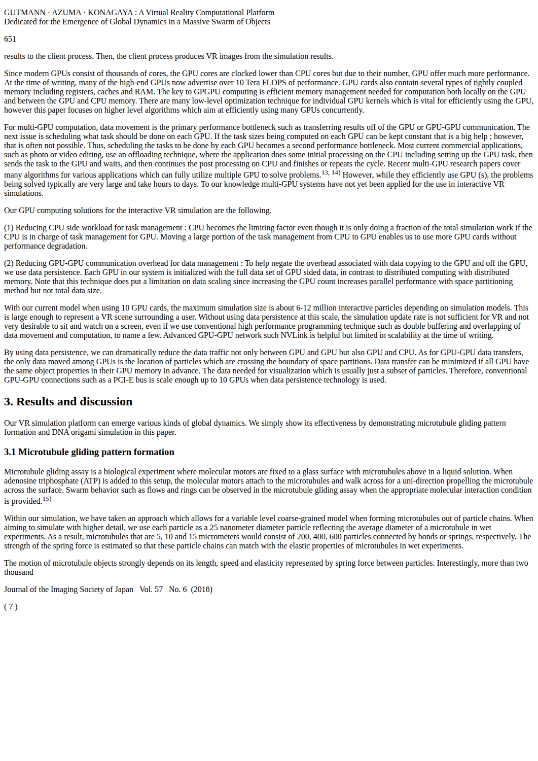GUTMANN · AZUMA · KONAGAYA : A Virtual Reality Computational Platform
Dedicated for the Emergence of Global Dynamics in a Massive Swarm of Objects
651
results to the client process. Then, the client process produces VR images from the simulation results.
Since modern GPUs consist of thousands of cores, the GPU cores are clocked lower than CPU cores but due to their number, GPU offer much more performance. At the time of writing, many of the high-end GPUs now advertise over 10 Tera FLOPS of performance. GPU cards also contain several types of tightly coupled memory including registers, caches and RAM. The key to GPGPU computing is efficient memory management needed for computation both locally on the GPU and between the GPU and CPU memory. There are many low-level optimization technique for individual GPU kernels which is vital for efficiently using the GPU, however this paper focuses on higher level algorithms which aim at efficiently using many GPUs concurrently.
For multi-GPU computation, data movement is the primary performance bottleneck such as transferring results off of the GPU or GPU-GPU communication. The next issue is scheduling what task should be done on each GPU. If the task sizes being computed on each GPU can be kept constant that is a big help ; however, that is often not possible. Thus, scheduling the tasks to be done by each GPU becomes a second performance bottleneck. Most current commercial applications, such as photo or video editing, use an offloading technique, where the application does some initial processing on the CPU including setting up the GPU task, then sends the task to the GPU and waits, and then continues the post processing on CPU and finishes or repeats the cycle. Recent multi-GPU research papers cover many algorithms for various applications which can fully utilize multiple GPU to solve problems.13, 14) However, while they efficiently use GPU (s), the problems being solved typically are very large and take hours to days. To our knowledge multi-GPU systems have not yet been applied for the use in interactive VR simulations.
Our GPU computing solutions for the interactive VR simulation are the following.
(1) Reducing CPU side workload for task management : CPU becomes the limiting factor even though it is only doing a fraction of the total simulation work if the CPU is in charge of task management for GPU. Moving a large portion of the task management from CPU to GPU enables us to use more GPU cards without performance degradation.
(2) Reducing GPU-GPU communication overhead for data management : To help negate the overhead associated with data copying to the GPU and off the GPU, we use data persistence. Each GPU in our system is initialized with the full data set of GPU sided data, in contrast to distributed computing with distributed memory. Note that this technique does put a limitation on data scaling since increasing the GPU count increases parallel performance with space partitioning method but not total data size.
With our current model when using 10 GPU cards, the maximum simulation size is about 6-12 million interactive particles depending on simulation models. This is large enough to represent a VR scene surrounding a user. Without using data persistence at this scale, the simulation update rate is not sufficient for VR and not very desirable to sit and watch on a screen, even if we use conventional high performance programming technique such as double buffering and overlapping of data movement and computation, to name a few. Advanced GPU-GPU network such NVLink is helpful but limited in scalability at the time of writing.
By using data persistence, we can dramatically reduce the data traffic not only between GPU and GPU but also GPU and CPU. As for GPU-GPU data transfers, the only data moved among GPUs is the location of particles which are crossing the boundary of space partitions. Data transfer can be minimized if all GPU have the same object properties in their GPU memory in advance. The data needed for visualization which is usually just a subset of particles. Therefore, conventional GPU-GPU connections such as a PCI-E bus is scale enough up to 10 GPUs when data persistence technology is used.
3. Results and discussion
Our VR simulation platform can emerge various kinds of global dynamics. We simply show its effectiveness by demonstrating microtubule gliding pattern formation and DNA origami simulation in this paper.
3.1 Microtubule gliding pattern formation
Microtubule gliding assay is a biological experiment where molecular motors are fixed to a glass surface with microtubules above in a liquid solution. When adenosine triphosphate (ATP) is added to this setup, the molecular motors attach to the microtubules and walk across for a uni-direction propelling the microtubule across the surface. Swarm behavior such as flows and rings can be observed in the microtubule gliding assay when the appropriate molecular interaction condition is provided.15)
Within our simulation, we have taken an approach which allows for a variable level coarse-grained model when forming microtubules out of particle chains. When aiming to simulate with higher detail, we use each particle as a 25 nanometer diameter particle reflecting the average diameter of a microtubule in wet experiments. As a result, microtubules that are 5, 10 and 15 micrometers would consist of 200, 400, 600 particles connected by bonds or springs, respectively. The strength of the spring force is estimated so that these particle chains can match with the elastic properties of microtubules in wet experiments.
The motion of microtubule objects strongly depends on its length, speed and elasticity represented by spring force between particles. Interestingly, more than two thousand
Journal of the Imaging Society of Japan Vol. 57 No. 6 (2018)
( 7 )